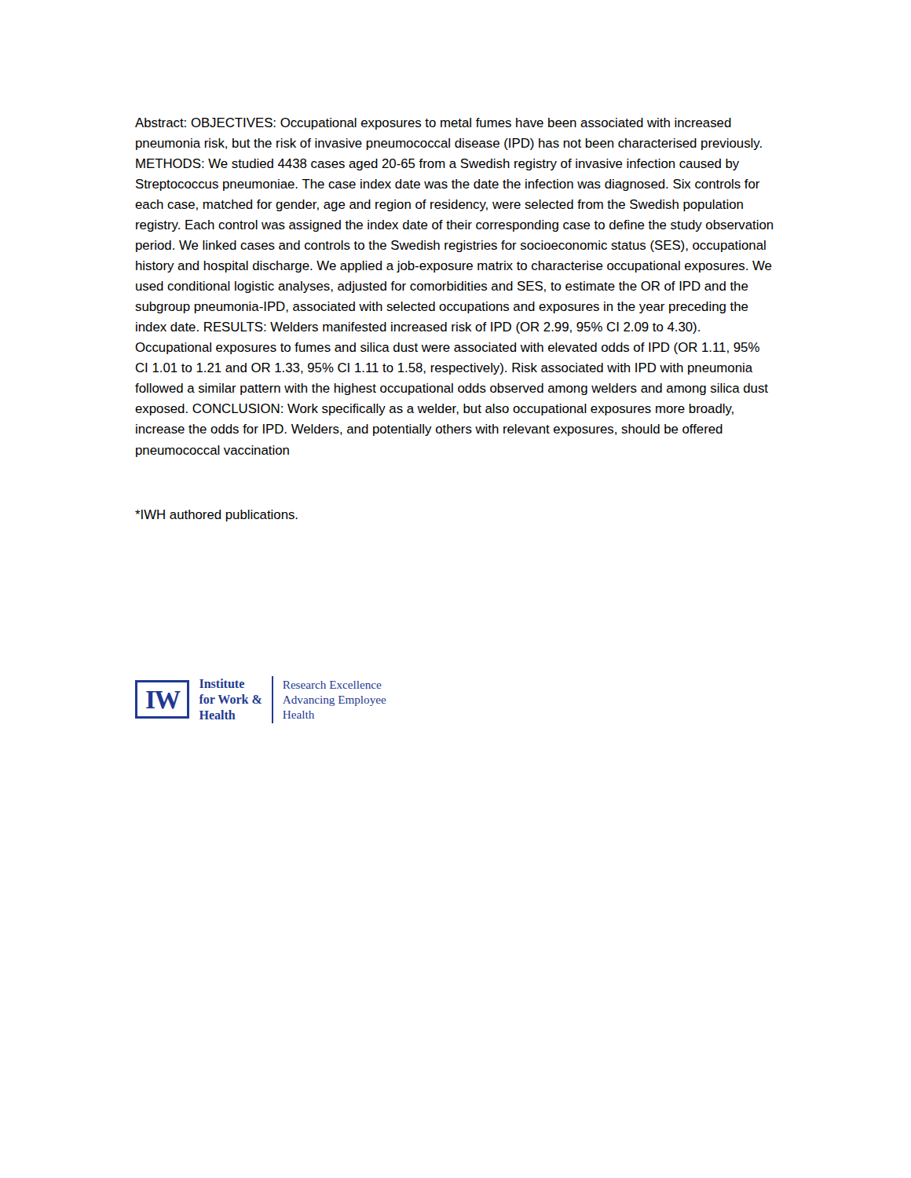Abstract: OBJECTIVES: Occupational exposures to metal fumes have been associated with increased pneumonia risk, but the risk of invasive pneumococcal disease (IPD) has not been characterised previously. METHODS: We studied 4438 cases aged 20-65 from a Swedish registry of invasive infection caused by Streptococcus pneumoniae. The case index date was the date the infection was diagnosed. Six controls for each case, matched for gender, age and region of residency, were selected from the Swedish population registry. Each control was assigned the index date of their corresponding case to define the study observation period. We linked cases and controls to the Swedish registries for socioeconomic status (SES), occupational history and hospital discharge. We applied a job-exposure matrix to characterise occupational exposures. We used conditional logistic analyses, adjusted for comorbidities and SES, to estimate the OR of IPD and the subgroup pneumonia-IPD, associated with selected occupations and exposures in the year preceding the index date. RESULTS: Welders manifested increased risk of IPD (OR 2.99, 95% CI 2.09 to 4.30). Occupational exposures to fumes and silica dust were associated with elevated odds of IPD (OR 1.11, 95% CI 1.01 to 1.21 and OR 1.33, 95% CI 1.11 to 1.58, respectively). Risk associated with IPD with pneumonia followed a similar pattern with the highest occupational odds observed among welders and among silica dust exposed. CONCLUSION: Work specifically as a welder, but also occupational exposures more broadly, increase the odds for IPD. Welders, and potentially others with relevant exposures, should be offered pneumococcal vaccination
*IWH authored publications.
IW Institute
for Work &
Health Research Excellence
Advancing Employee
Health